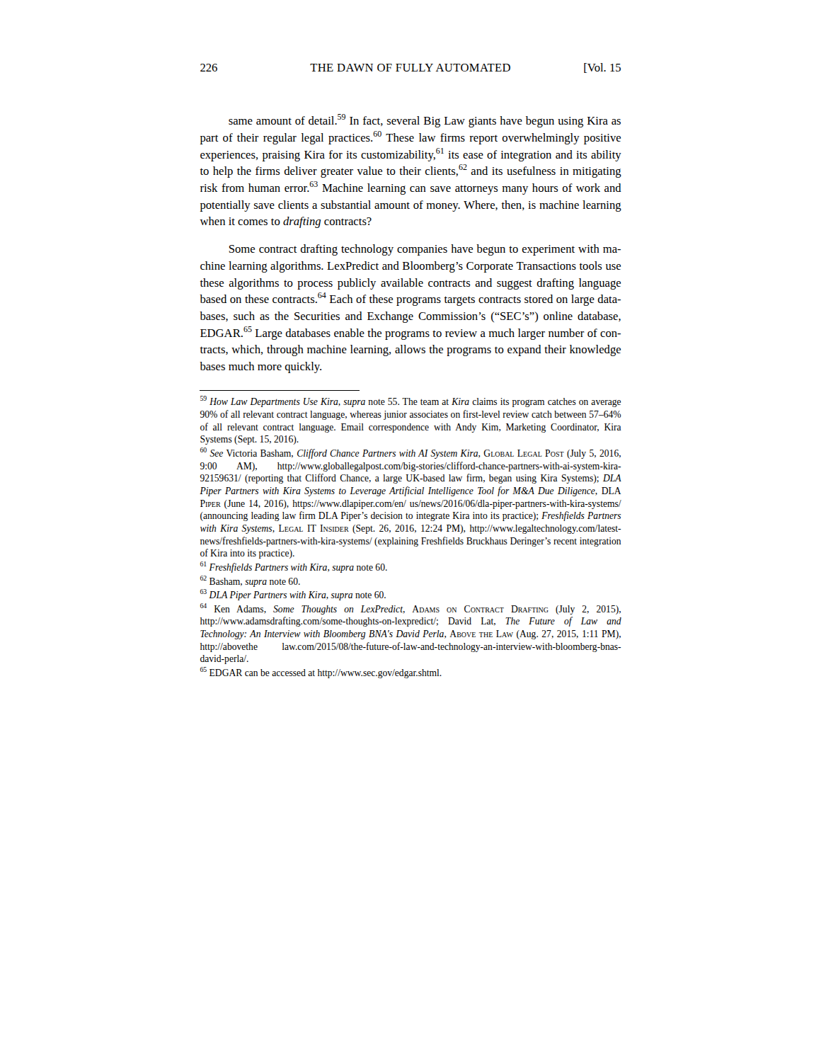226
THE DAWN OF FULLY AUTOMATED
[Vol. 15
same amount of detail.59 In fact, several Big Law giants have begun using Kira as part of their regular legal practices.60 These law firms report overwhelmingly positive experiences, praising Kira for its customizability,61 its ease of integration and its ability to help the firms deliver greater value to their clients,62 and its usefulness in mitigating risk from human error.63 Machine learning can save attorneys many hours of work and potentially save clients a substantial amount of money. Where, then, is machine learning when it comes to drafting contracts?
Some contract drafting technology companies have begun to experiment with machine learning algorithms. LexPredict and Bloomberg’s Corporate Transactions tools use these algorithms to process publicly available contracts and suggest drafting language based on these contracts.64 Each of these programs targets contracts stored on large databases, such as the Securities and Exchange Commission’s (“SEC’s”) online database, EDGAR.65 Large databases enable the programs to review a much larger number of contracts, which, through machine learning, allows the programs to expand their knowledge bases much more quickly.
59 How Law Departments Use Kira, supra note 55. The team at Kira claims its program catches on average 90% of all relevant contract language, whereas junior associates on first-level review catch between 57–64% of all relevant contract language. Email correspondence with Andy Kim, Marketing Coordinator, Kira Systems (Sept. 15, 2016).
60 See Victoria Basham, Clifford Chance Partners with AI System Kira, Global Legal Post (July 5, 2016, 9:00 AM), http://www.globallegalpost.com/big-stories/clifford-chance-partners-with-ai-system-kira-92159631/ (reporting that Clifford Chance, a large UK-based law firm, began using Kira Systems); DLA Piper Partners with Kira Systems to Leverage Artificial Intelligence Tool for M&A Due Diligence, DLA Piper (June 14, 2016), https://www.dlapiper.com/en/ us/news/2016/06/dla-piper-partners-with-kira-systems/ (announcing leading law firm DLA Piper’s decision to integrate Kira into its practice); Freshfields Partners with Kira Systems, Legal IT Insider (Sept. 26, 2016, 12:24 PM), http://www.legaltechnology.com/latest-news/freshfields-partners-with-kira-systems/ (explaining Freshfields Bruckhaus Deringer’s recent integration of Kira into its practice).
61 Freshfields Partners with Kira, supra note 60.
62 Basham, supra note 60.
63 DLA Piper Partners with Kira, supra note 60.
64 Ken Adams, Some Thoughts on LexPredict, Adams on Contract Drafting (July 2, 2015), http://www.adamsdrafting.com/some-thoughts-on-lexpredict/; David Lat, The Future of Law and Technology: An Interview with Bloomberg BNA's David Perla, Above the Law (Aug. 27, 2015, 1:11 PM), http://abovethe law.com/2015/08/the-future-of-law-and-technology-an-interview-with-bloomberg-bnas-david-perla/.
65 EDGAR can be accessed at http://www.sec.gov/edgar.shtml.